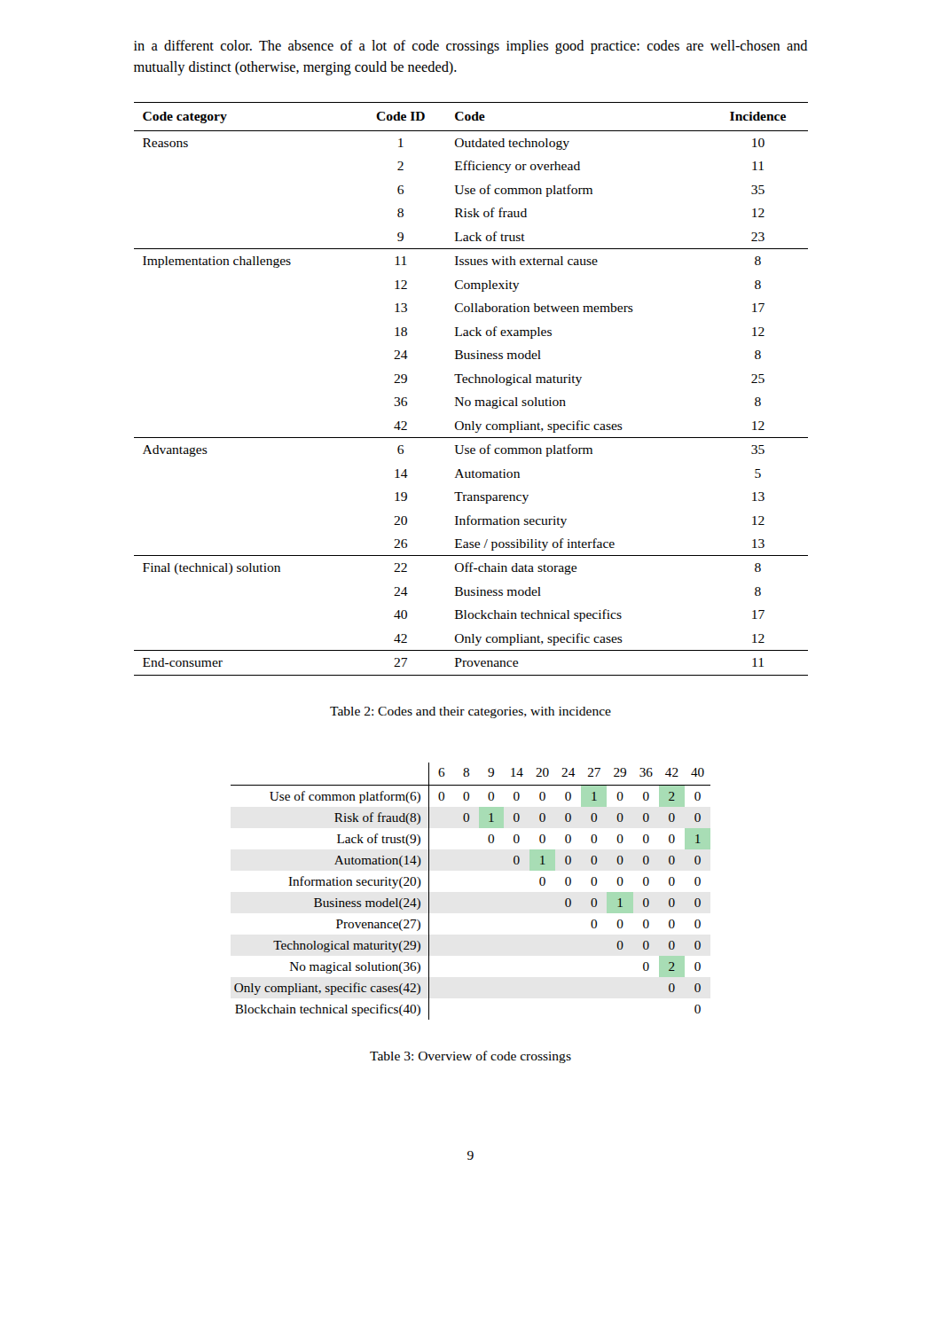in a different color. The absence of a lot of code crossings implies good practice: codes are well-chosen and mutually distinct (otherwise, merging could be needed).
| Code category | Code ID | Code | Incidence |
| --- | --- | --- | --- |
| Reasons | 1 | Outdated technology | 10 |
| | 2 | Efficiency or overhead | 11 |
| | 6 | Use of common platform | 35 |
| | 8 | Risk of fraud | 12 |
| | 9 | Lack of trust | 23 |
| Implementation challenges | 11 | Issues with external cause | 8 |
| | 12 | Complexity | 8 |
| | 13 | Collaboration between members | 17 |
| | 18 | Lack of examples | 12 |
| | 24 | Business model | 8 |
| | 29 | Technological maturity | 25 |
| | 36 | No magical solution | 8 |
| | 42 | Only compliant, specific cases | 12 |
| Advantages | 6 | Use of common platform | 35 |
| | 14 | Automation | 5 |
| | 19 | Transparency | 13 |
| | 20 | Information security | 12 |
| | 26 | Ease / possibility of interface | 13 |
| Final (technical) solution | 22 | Off-chain data storage | 8 |
| | 24 | Business model | 8 |
| | 40 | Blockchain technical specifics | 17 |
| | 42 | Only compliant, specific cases | 12 |
| End-consumer | 27 | Provenance | 11 |
Table 2: Codes and their categories, with incidence
| | 6 | 8 | 9 | 14 | 20 | 24 | 27 | 29 | 36 | 42 | 40 |
| --- | --- | --- | --- | --- | --- | --- | --- | --- | --- | --- | --- |
| Use of common platform(6) | 0 | 0 | 0 | 0 | 0 | 0 | 1 | 0 | 0 | 2 | 0 |
| Risk of fraud(8) | | 0 | 1 | 0 | 0 | 0 | 0 | 0 | 0 | 0 | 0 |
| Lack of trust(9) | | | 0 | 0 | 0 | 0 | 0 | 0 | 0 | 0 | 1 |
| Automation(14) | | | | 0 | 1 | 0 | 0 | 0 | 0 | 0 | 0 |
| Information security(20) | | | | | 0 | 0 | 0 | 0 | 0 | 0 | 0 |
| Business model(24) | | | | | | 0 | 0 | 1 | 0 | 0 | 0 |
| Provenance(27) | | | | | | | 0 | 0 | 0 | 0 | 0 |
| Technological maturity(29) | | | | | | | | 0 | 0 | 0 | 0 |
| No magical solution(36) | | | | | | | | | 0 | 2 | 0 |
| Only compliant, specific cases(42) | | | | | | | | | | 0 | 0 |
| Blockchain technical specifics(40) | | | | | | | | | | | 0 |
Table 3: Overview of code crossings
9